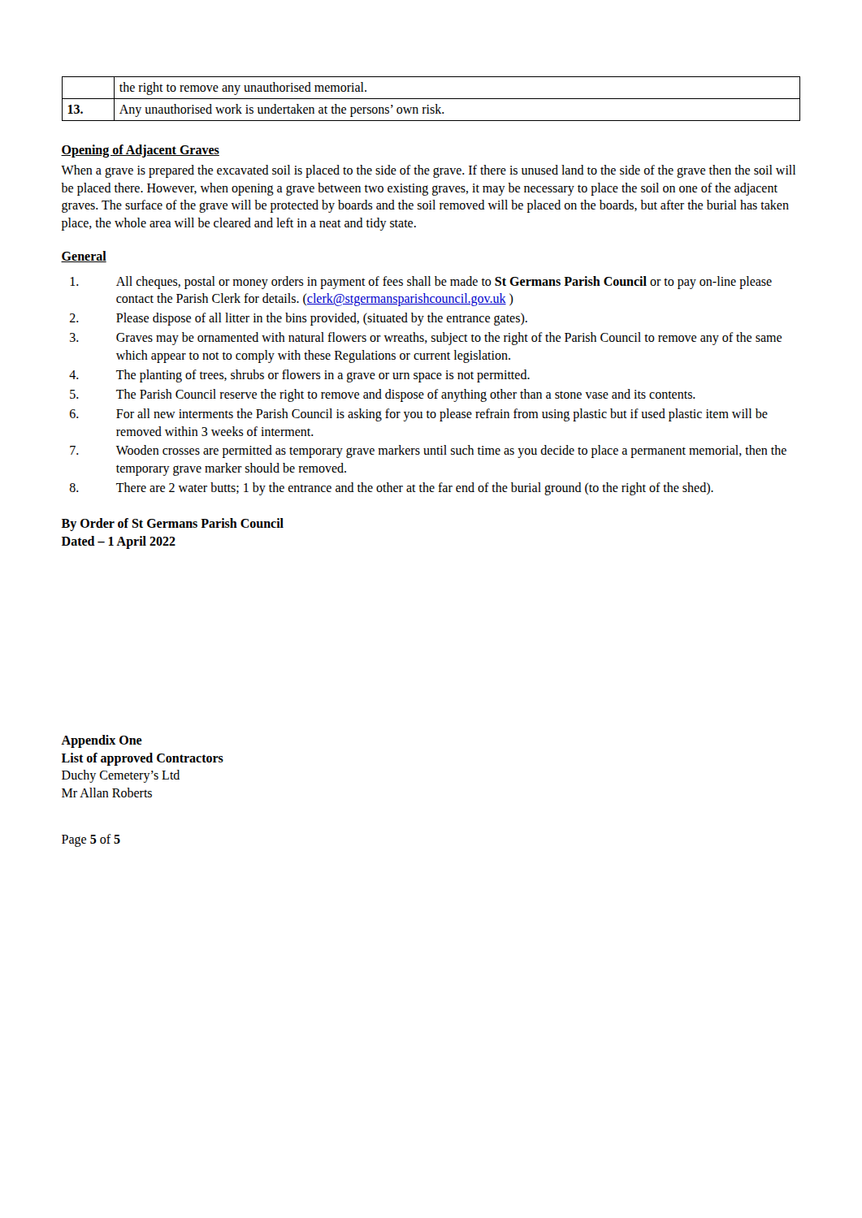| | the right to remove any unauthorised memorial. |
| 13. | Any unauthorised work is undertaken at the persons’ own risk. |
Opening of Adjacent Graves
When a grave is prepared the excavated soil is placed to the side of the grave. If there is unused land to the side of the grave then the soil will be placed there. However, when opening a grave between two existing graves, it may be necessary to place the soil on one of the adjacent graves. The surface of the grave will be protected by boards and the soil removed will be placed on the boards, but after the burial has taken place, the whole area will be cleared and left in a neat and tidy state.
General
All cheques, postal or money orders in payment of fees shall be made to St Germans Parish Council or to pay on-line please contact the Parish Clerk for details. (clerk@stgermansparishcouncil.gov.uk )
Please dispose of all litter in the bins provided, (situated by the entrance gates).
Graves may be ornamented with natural flowers or wreaths, subject to the right of the Parish Council to remove any of the same which appear to not to comply with these Regulations or current legislation.
The planting of trees, shrubs or flowers in a grave or urn space is not permitted.
The Parish Council reserve the right to remove and dispose of anything other than a stone vase and its contents.
For all new interments the Parish Council is asking for you to please refrain from using plastic but if used plastic item will be removed within 3 weeks of interment.
Wooden crosses are permitted as temporary grave markers until such time as you decide to place a permanent memorial, then the temporary grave marker should be removed.
There are 2 water butts; 1 by the entrance and the other at the far end of the burial ground (to the right of the shed).
By Order of St Germans Parish Council
Dated – 1 April 2022
Appendix One
List of approved Contractors
Duchy Cemetery’s Ltd
Mr Allan Roberts
Page 5 of 5